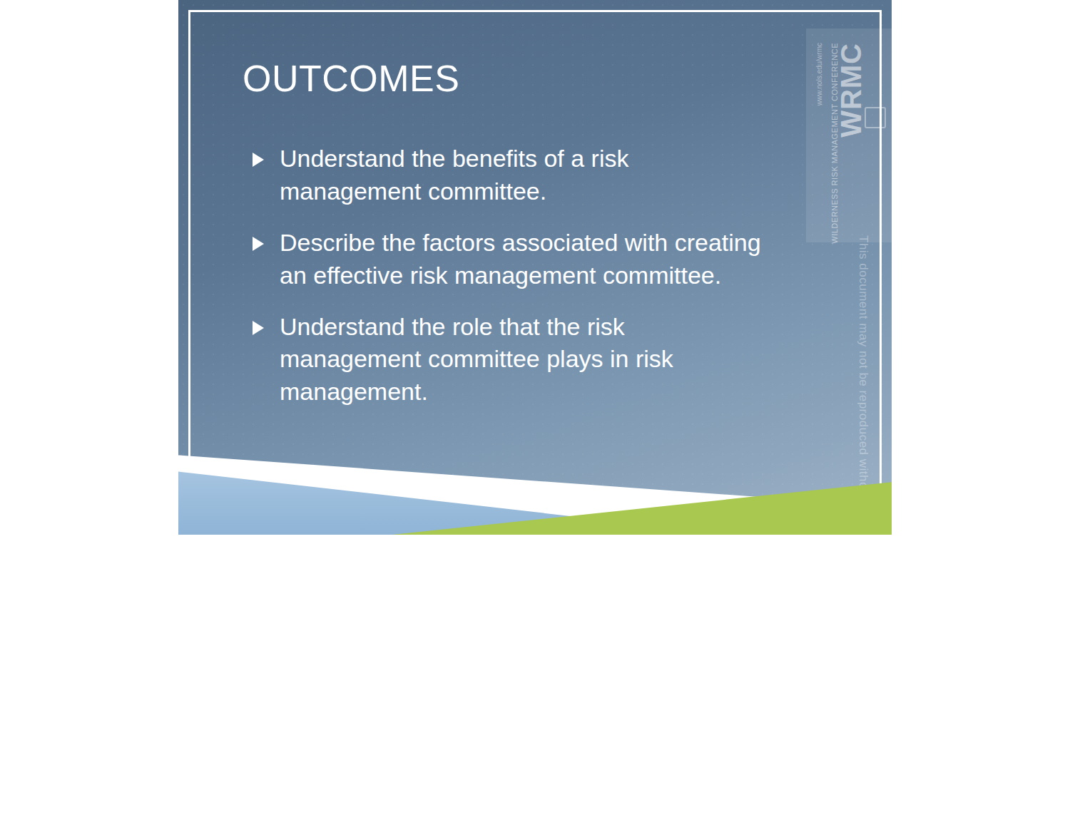OUTCOMES
Understand the benefits of a risk management committee.
Describe the factors associated with creating an effective risk management committee.
Understand the role that the risk management committee plays in risk management.
WRMC
WILDERNESS RISK MANAGEMENT CONFERENCE
www.nols.edu/wrmc
This document may not be reproduced without the consent of the author. 10/12